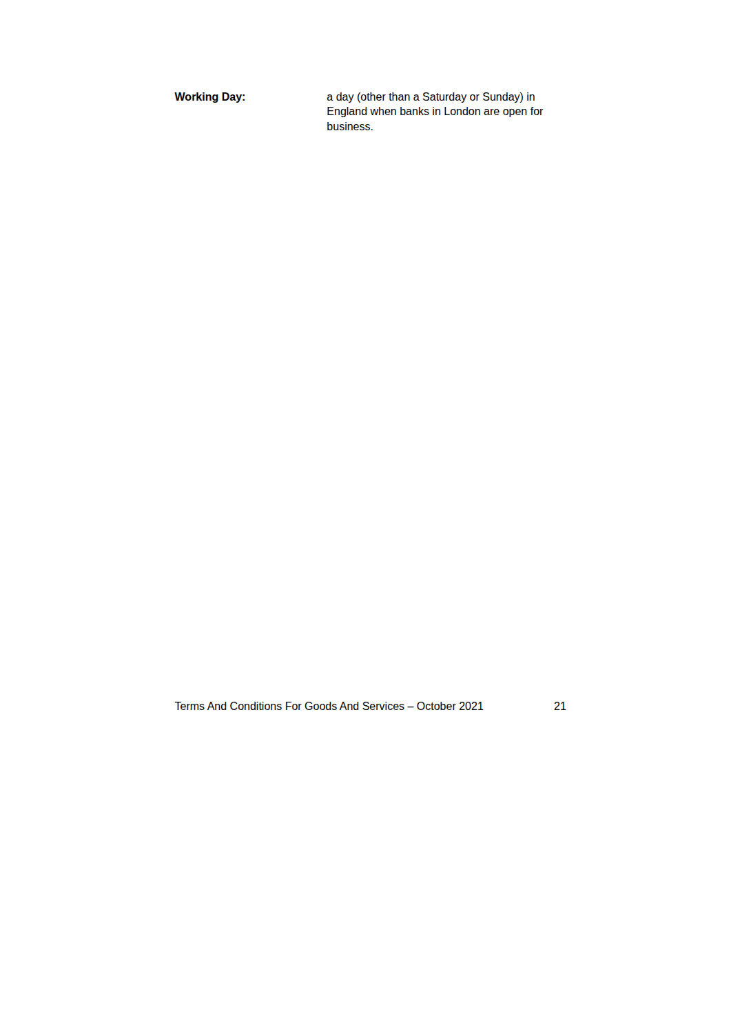Working Day:
a day (other than a Saturday or Sunday) in England when banks in London are open for business.
Terms And Conditions For Goods And Services – October 2021 21